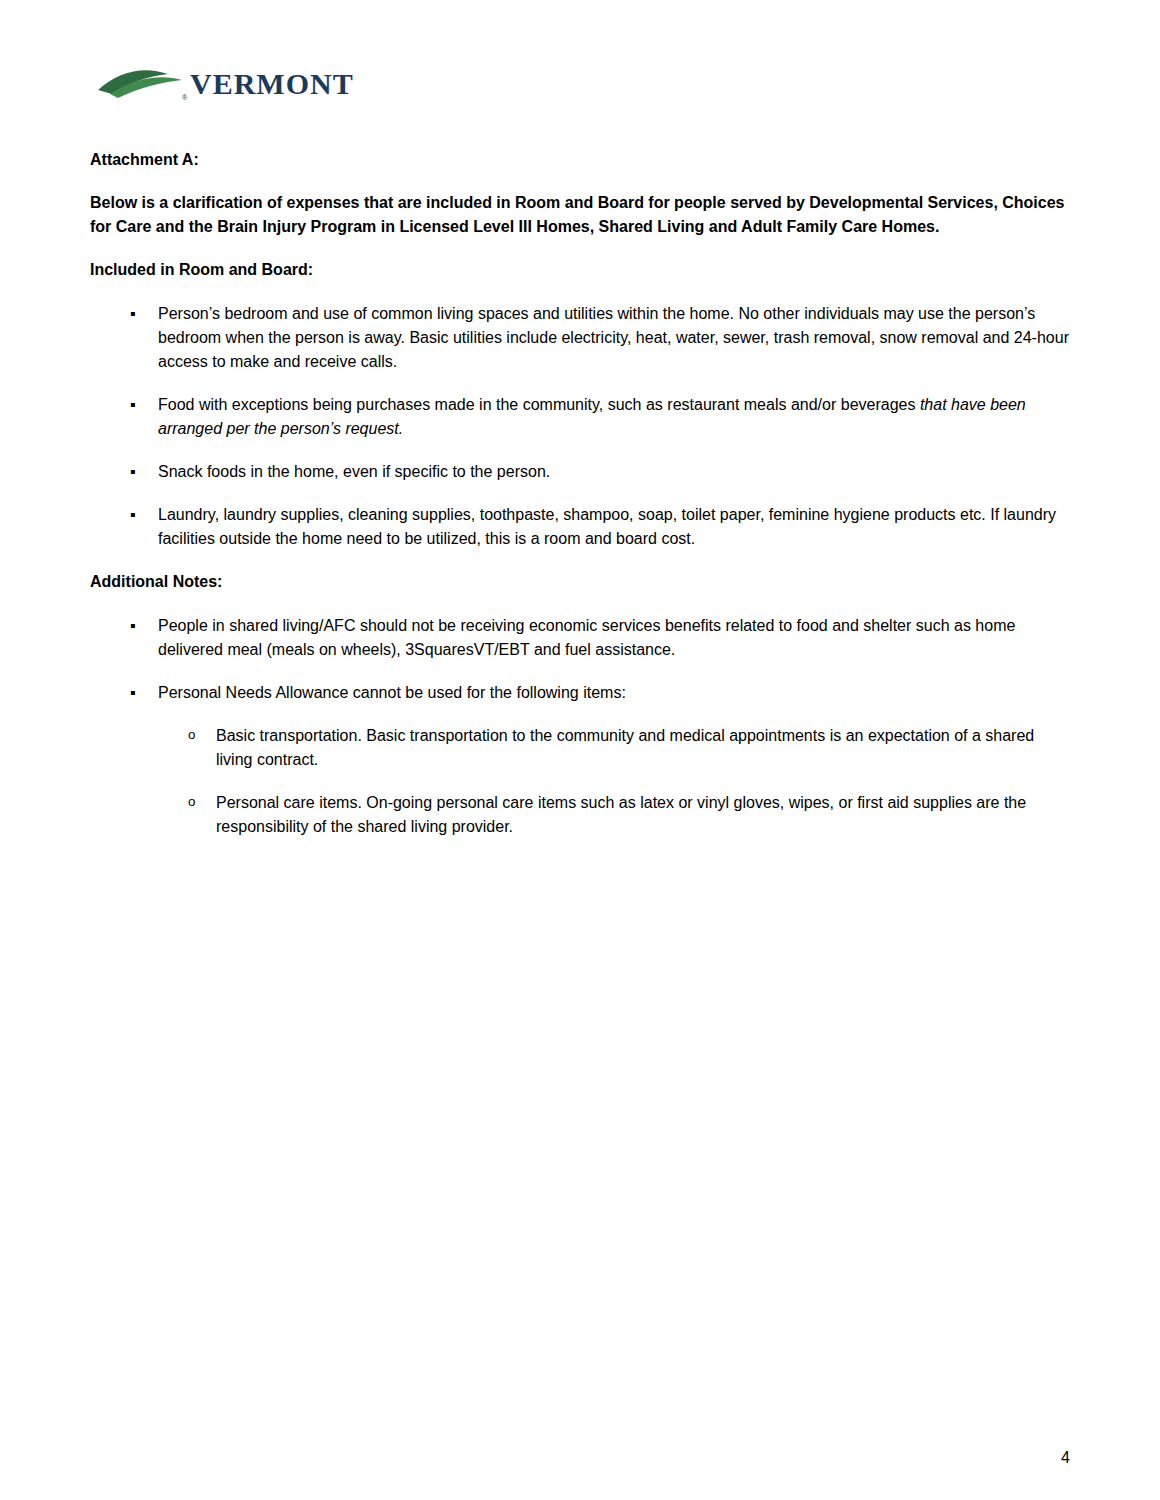VERMONT ®
Attachment A:
Below is a clarification of expenses that are included in Room and Board for people served by Developmental Services, Choices for Care and the Brain Injury Program in Licensed Level III Homes, Shared Living and Adult Family Care Homes.
Included in Room and Board:
Person’s bedroom and use of common living spaces and utilities within the home. No other individuals may use the person’s bedroom when the person is away. Basic utilities include electricity, heat, water, sewer, trash removal, snow removal and 24-hour access to make and receive calls.
Food with exceptions being purchases made in the community, such as restaurant meals and/or beverages that have been arranged per the person’s request.
Snack foods in the home, even if specific to the person.
Laundry, laundry supplies, cleaning supplies, toothpaste, shampoo, soap, toilet paper, feminine hygiene products etc. If laundry facilities outside the home need to be utilized, this is a room and board cost.
Additional Notes:
People in shared living/AFC should not be receiving economic services benefits related to food and shelter such as home delivered meal (meals on wheels), 3SquaresVT/EBT and fuel assistance.
Personal Needs Allowance cannot be used for the following items:
Basic transportation. Basic transportation to the community and medical appointments is an expectation of a shared living contract.
Personal care items. On-going personal care items such as latex or vinyl gloves, wipes, or first aid supplies are the responsibility of the shared living provider.
4